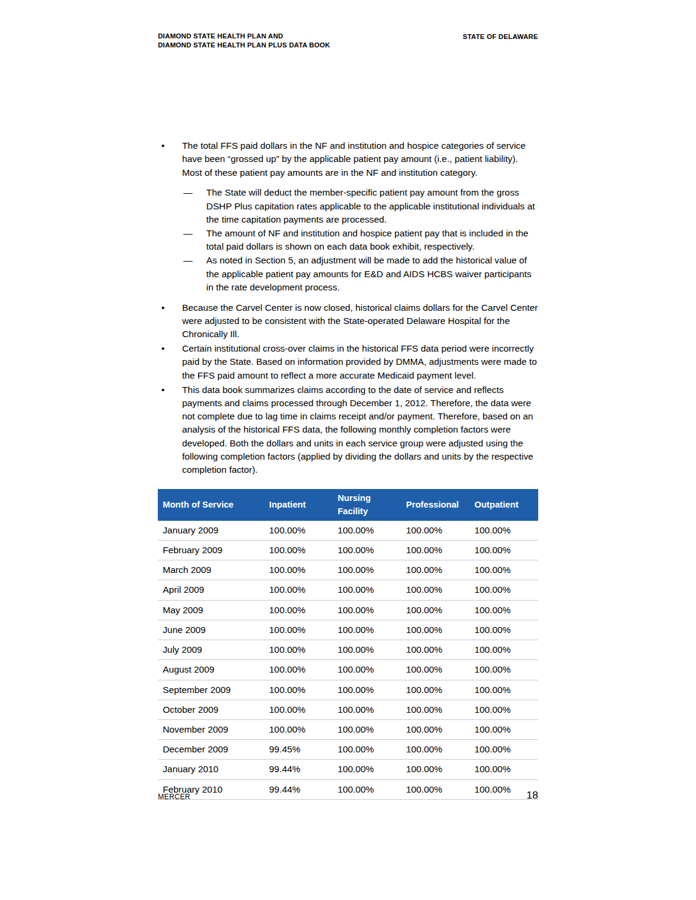Diamond State Health Plan and
Diamond State Health Plan Plus Data Book
State of Delaware
The total FFS paid dollars in the NF and institution and hospice categories of service have been “grossed up” by the applicable patient pay amount (i.e., patient liability). Most of these patient pay amounts are in the NF and institution category.
The State will deduct the member-specific patient pay amount from the gross DSHP Plus capitation rates applicable to the applicable institutional individuals at the time capitation payments are processed.
The amount of NF and institution and hospice patient pay that is included in the total paid dollars is shown on each data book exhibit, respectively.
As noted in Section 5, an adjustment will be made to add the historical value of the applicable patient pay amounts for E&D and AIDS HCBS waiver participants in the rate development process.
Because the Carvel Center is now closed, historical claims dollars for the Carvel Center were adjusted to be consistent with the State-operated Delaware Hospital for the Chronically Ill.
Certain institutional cross-over claims in the historical FFS data period were incorrectly paid by the State. Based on information provided by DMMA, adjustments were made to the FFS paid amount to reflect a more accurate Medicaid payment level.
This data book summarizes claims according to the date of service and reflects payments and claims processed through December 1, 2012. Therefore, the data were not complete due to lag time in claims receipt and/or payment. Therefore, based on an analysis of the historical FFS data, the following monthly completion factors were developed. Both the dollars and units in each service group were adjusted using the following completion factors (applied by dividing the dollars and units by the respective completion factor).
| Month of Service | Inpatient | Nursing Facility | Professional | Outpatient |
| --- | --- | --- | --- | --- |
| January 2009 | 100.00% | 100.00% | 100.00% | 100.00% |
| February 2009 | 100.00% | 100.00% | 100.00% | 100.00% |
| March 2009 | 100.00% | 100.00% | 100.00% | 100.00% |
| April 2009 | 100.00% | 100.00% | 100.00% | 100.00% |
| May 2009 | 100.00% | 100.00% | 100.00% | 100.00% |
| June 2009 | 100.00% | 100.00% | 100.00% | 100.00% |
| July 2009 | 100.00% | 100.00% | 100.00% | 100.00% |
| August 2009 | 100.00% | 100.00% | 100.00% | 100.00% |
| September 2009 | 100.00% | 100.00% | 100.00% | 100.00% |
| October 2009 | 100.00% | 100.00% | 100.00% | 100.00% |
| November 2009 | 100.00% | 100.00% | 100.00% | 100.00% |
| December 2009 | 99.45% | 100.00% | 100.00% | 100.00% |
| January 2010 | 99.44% | 100.00% | 100.00% | 100.00% |
| February 2010 | 99.44% | 100.00% | 100.00% | 100.00% |
MERCER
18